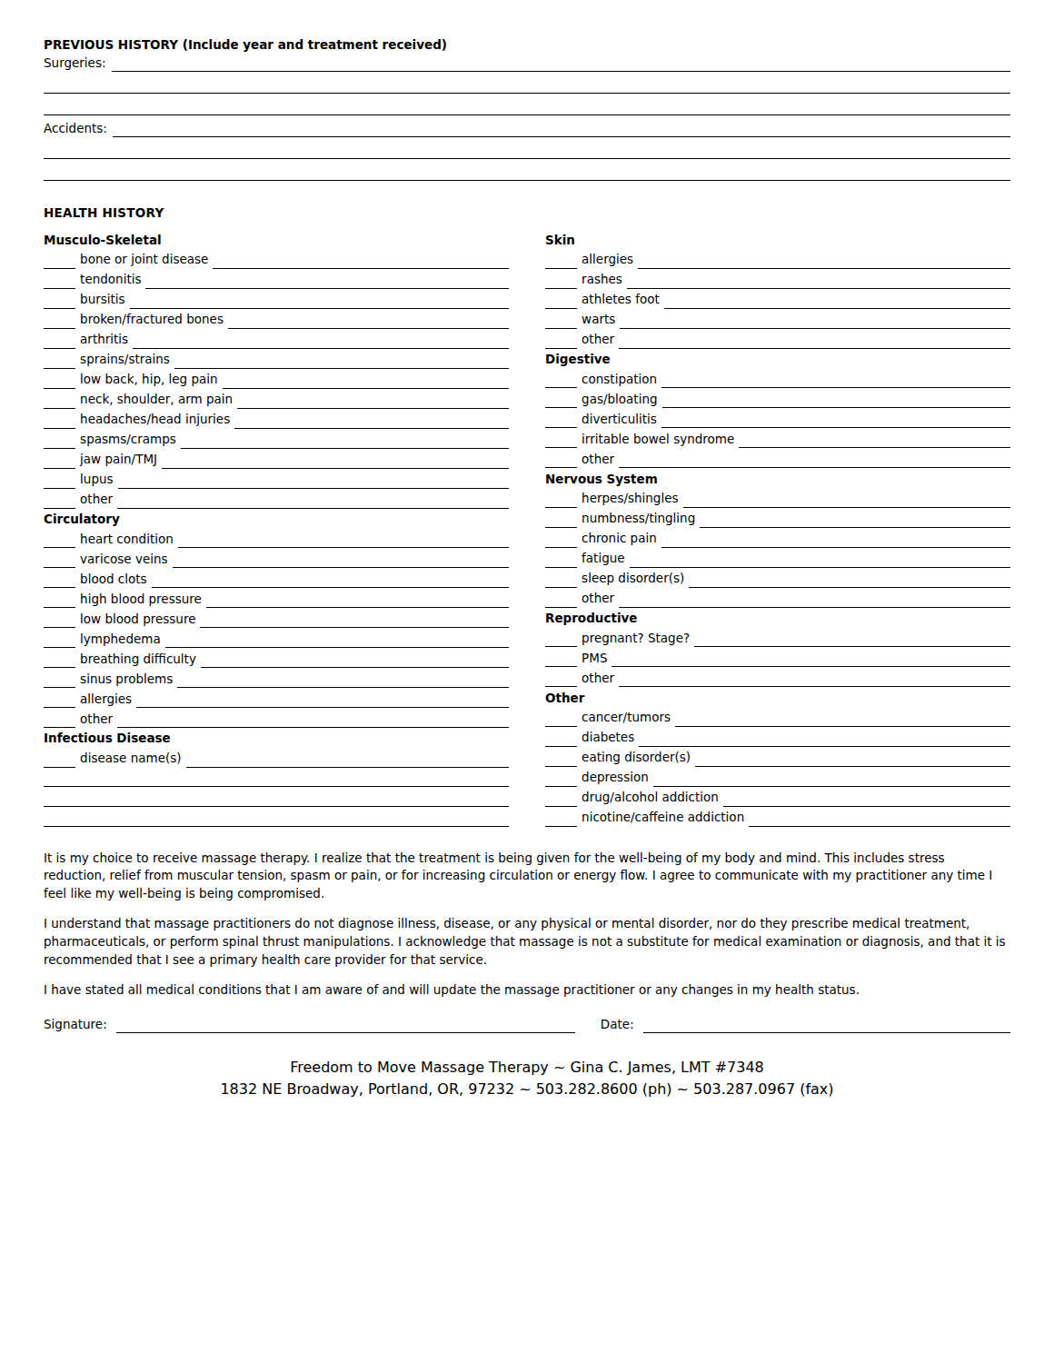PREVIOUS HISTORY (Include year and treatment received)
Surgeries:
Accidents:
HEALTH HISTORY
Musculo-Skeletal
bone or joint disease
tendonitis
bursitis
broken/fractured bones
arthritis
sprains/strains
low back, hip, leg pain
neck, shoulder, arm pain
headaches/head injuries
spasms/cramps
jaw pain/TMJ
lupus
other
Circulatory
heart condition
varicose veins
blood clots
high blood pressure
low blood pressure
lymphedema
breathing difficulty
sinus problems
allergies
other
Infectious Disease
disease name(s)
Skin
allergies
rashes
athletes foot
warts
other
Digestive
constipation
gas/bloating
diverticulitis
irritable bowel syndrome
other
Nervous System
herpes/shingles
numbness/tingling
chronic pain
fatigue
sleep disorder(s)
other
Reproductive
pregnant? Stage?
PMS
other
Other
cancer/tumors
diabetes
eating disorder(s)
depression
drug/alcohol addiction
nicotine/caffeine addiction
It is my choice to receive massage therapy. I realize that the treatment is being given for the well-being of my body and mind. This includes stress reduction, relief from muscular tension, spasm or pain, or for increasing circulation or energy flow. I agree to communicate with my practitioner any time I feel like my well-being is being compromised.
I understand that massage practitioners do not diagnose illness, disease, or any physical or mental disorder, nor do they prescribe medical treatment, pharmaceuticals, or perform spinal thrust manipulations. I acknowledge that massage is not a substitute for medical examination or diagnosis, and that it is recommended that I see a primary health care provider for that service.
I have stated all medical conditions that I am aware of and will update the massage practitioner or any changes in my health status.
Signature: Date:
Freedom to Move Massage Therapy ~ Gina C. James, LMT #7348
1832 NE Broadway, Portland, OR, 97232 ~ 503.282.8600 (ph) ~ 503.287.0967 (fax)